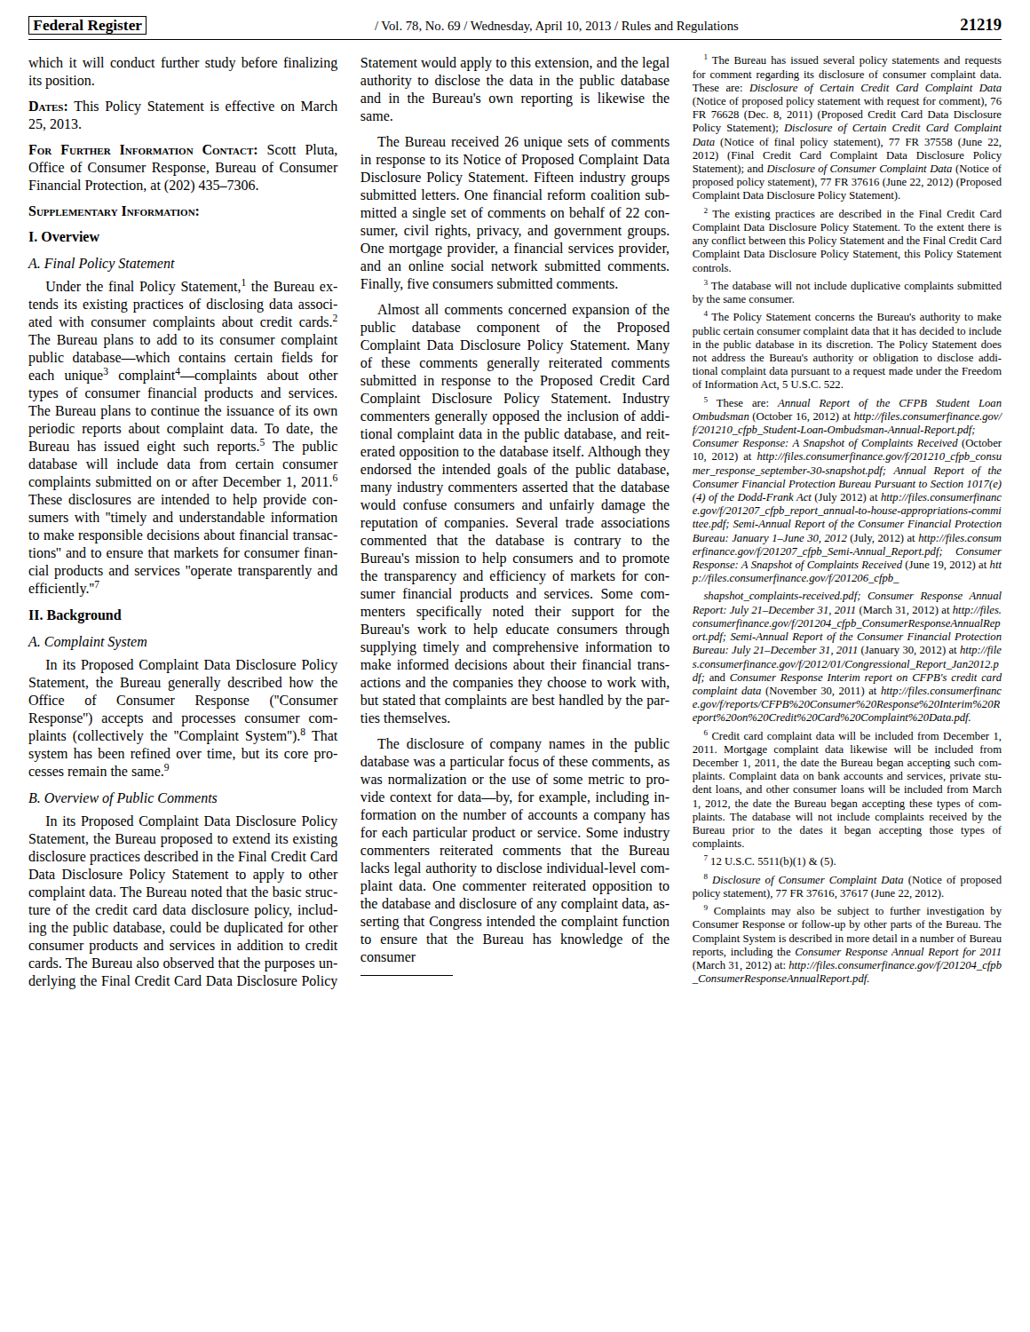Federal Register
/ Vol. 78, No. 69 / Wednesday, April 10, 2013 / Rules and Regulations
21219
which it will conduct further study before finalizing its position.
Dates: This Policy Statement is effective on March 25, 2013.
For Further Information Contact: Scott Pluta, Office of Consumer Response, Bureau of Consumer Financial Protection, at (202) 435–7306.
Supplementary Information:
I. Overview
A. Final Policy Statement
Under the final Policy Statement,1 the Bureau extends its existing practices of disclosing data associated with consumer complaints about credit cards.2 The Bureau plans to add to its consumer complaint public database—which contains certain fields for each unique3 complaint4—complaints about other types of consumer financial products and services. The Bureau plans to continue the issuance of its own periodic reports about complaint data. To date, the Bureau has issued eight such reports.5 The public database will include data from certain consumer complaints submitted on or after December 1, 2011.6 These disclosures are intended to help provide consumers with ''timely and understandable information to make responsible decisions about financial transactions'' and to ensure that markets for consumer financial products and services ''operate transparently and efficiently.''7
II. Background
A. Complaint System
In its Proposed Complaint Data Disclosure Policy Statement, the Bureau generally described how the Office of Consumer Response (''Consumer Response'') accepts and processes consumer complaints (collectively the ''Complaint System'').8 That system has been refined over time, but its core processes remain the same.9
B. Overview of Public Comments
In its Proposed Complaint Data Disclosure Policy Statement, the Bureau proposed to extend its existing disclosure practices described in the Final Credit Card Data Disclosure Policy Statement to apply to other complaint data. The Bureau noted that the basic structure of the credit card data disclosure policy, including the public database, could be duplicated for other consumer products and services in addition to credit cards. The Bureau also observed that the purposes underlying the Final Credit Card Data Disclosure Policy Statement would apply to this extension, and the legal authority to disclose the data in the public database and in the Bureau's own reporting is likewise the same.
The Bureau received 26 unique sets of comments in response to its Notice of Proposed Complaint Data Disclosure Policy Statement. Fifteen industry groups submitted letters. One financial reform coalition submitted a single set of comments on behalf of 22 consumer, civil rights, privacy, and government groups. One mortgage provider, a financial services provider, and an online social network submitted comments. Finally, five consumers submitted comments.
Almost all comments concerned expansion of the public database component of the Proposed Complaint Data Disclosure Policy Statement. Many of these comments generally reiterated comments submitted in response to the Proposed Credit Card Complaint Disclosure Policy Statement. Industry commenters generally opposed the inclusion of additional complaint data in the public database, and reiterated opposition to the database itself. Although they endorsed the intended goals of the public database, many industry commenters asserted that the database would confuse consumers and unfairly damage the reputation of companies. Several trade associations commented that the database is contrary to the Bureau's mission to help consumers and to promote the transparency and efficiency of markets for consumer financial products and services. Some commenters specifically noted their support for the Bureau's work to help educate consumers through supplying timely and comprehensive information to make informed decisions about their financial transactions and the companies they choose to work with, but stated that complaints are best handled by the parties themselves.
The disclosure of company names in the public database was a particular focus of these comments, as was normalization or the use of some metric to provide context for data—by, for example, including information on the number of accounts a company has for each particular product or service. Some industry commenters reiterated comments that the Bureau lacks legal authority to disclose individual-level complaint data. One commenter reiterated opposition to the database and disclosure of any complaint data, asserting that Congress intended the complaint function to ensure that the Bureau has knowledge of the consumer
1 The Bureau has issued several policy statements and requests for comment regarding its disclosure of consumer complaint data. These are: Disclosure of Certain Credit Card Complaint Data (Notice of proposed policy statement with request for comment), 76 FR 76628 (Dec. 8, 2011) (Proposed Credit Card Data Disclosure Policy Statement); Disclosure of Certain Credit Card Complaint Data (Notice of final policy statement), 77 FR 37558 (June 22, 2012) (Final Credit Card Complaint Data Disclosure Policy Statement); and Disclosure of Consumer Complaint Data (Notice of proposed policy statement), 77 FR 37616 (June 22, 2012) (Proposed Complaint Data Disclosure Policy Statement).
2 The existing practices are described in the Final Credit Card Complaint Data Disclosure Policy Statement. To the extent there is any conflict between this Policy Statement and the Final Credit Card Complaint Data Disclosure Policy Statement, this Policy Statement controls.
3 The database will not include duplicative complaints submitted by the same consumer.
4 The Policy Statement concerns the Bureau's authority to make public certain consumer complaint data that it has decided to include in the public database in its discretion. The Policy Statement does not address the Bureau's authority or obligation to disclose additional complaint data pursuant to a request made under the Freedom of Information Act, 5 U.S.C. 522.
5 These are: Annual Report of the CFPB Student Loan Ombudsman (October 16, 2012) at http://files.consumerfinance.gov/f/201210_cfpb_Student-Loan-Ombudsman-Annual-Report.pdf; Consumer Response: A Snapshot of Complaints Received (October 10, 2012) at http://files.consumerfinance.gov/f/201210_cfpb_consumer_response_september-30-snapshot.pdf; Annual Report of the Consumer Financial Protection Bureau Pursuant to Section 1017(e)(4) of the Dodd-Frank Act (July 2012) at http://files.consumerfinance.gov/f/201207_cfpb_report_annual-to-house-appropriations-committee.pdf; Semi-Annual Report of the Consumer Financial Protection Bureau: January 1–June 30, 2012 (July, 2012) at http://files.consumerfinance.gov/f/201207_cfpb_Semi-Annual_Report.pdf; Consumer Response: A Snapshot of Complaints Received (June 19, 2012) at http://files.consumerfinance.gov/f/201206_cfpb_
shapshot_complaints-received.pdf; Consumer Response Annual Report: July 21–December 31, 2011 (March 31, 2012) at http://files.consumerfinance.gov/f/201204_cfpb_ConsumerResponseAnnualReport.pdf; Semi-Annual Report of the Consumer Financial Protection Bureau: July 21–December 31, 2011 (January 30, 2012) at http://files.consumerfinance.gov/f/2012/01/Congressional_Report_Jan2012.pdf; and Consumer Response Interim report on CFPB's credit card complaint data (November 30, 2011) at http://files.consumerfinance.gov/f/reports/CFPB%20Consumer%20Response%20Interim%20Report%20on%20Credit%20Card%20Complaint%20Data.pdf.
6 Credit card complaint data will be included from December 1, 2011. Mortgage complaint data likewise will be included from December 1, 2011, the date the Bureau began accepting such complaints. Complaint data on bank accounts and services, private student loans, and other consumer loans will be included from March 1, 2012, the date the Bureau began accepting these types of complaints. The database will not include complaints received by the Bureau prior to the dates it began accepting those types of complaints.
7 12 U.S.C. 5511(b)(1) & (5).
8 Disclosure of Consumer Complaint Data (Notice of proposed policy statement), 77 FR 37616, 37617 (June 22, 2012).
9 Complaints may also be subject to further investigation by Consumer Response or follow-up by other parts of the Bureau. The Complaint System is described in more detail in a number of Bureau reports, including the Consumer Response Annual Report for 2011 (March 31, 2012) at: http://files.consumerfinance.gov/f/201204_cfpb_ConsumerResponseAnnualReport.pdf.